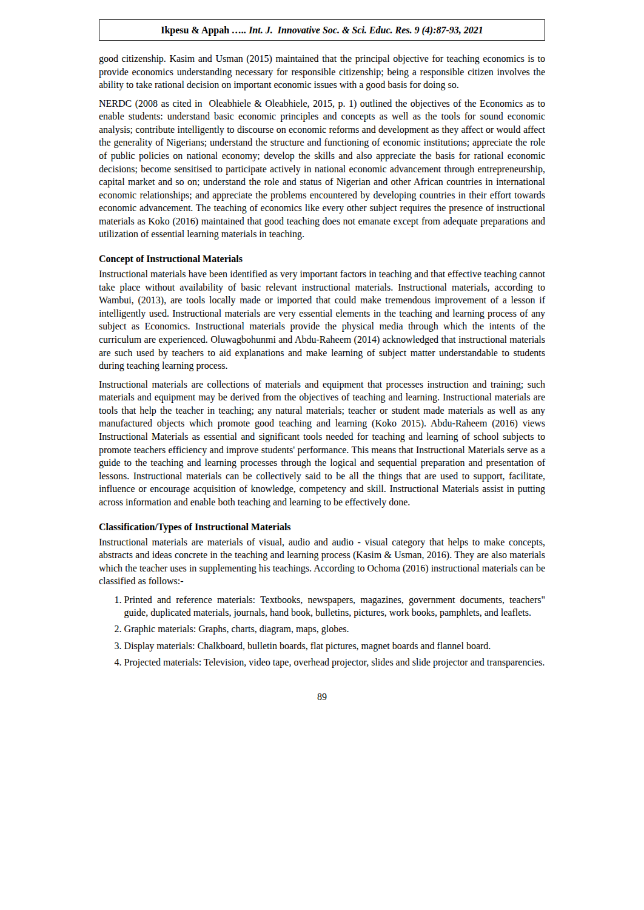Ikpesu & Appah ….. Int. J. Innovative Soc. & Sci. Educ. Res. 9 (4):87-93, 2021
good citizenship. Kasim and Usman (2015) maintained that the principal objective for teaching economics is to provide economics understanding necessary for responsible citizenship; being a responsible citizen involves the ability to take rational decision on important economic issues with a good basis for doing so.
NERDC (2008 as cited in Oleabhiele & Oleabhiele, 2015, p. 1) outlined the objectives of the Economics as to enable students: understand basic economic principles and concepts as well as the tools for sound economic analysis; contribute intelligently to discourse on economic reforms and development as they affect or would affect the generality of Nigerians; understand the structure and functioning of economic institutions; appreciate the role of public policies on national economy; develop the skills and also appreciate the basis for rational economic decisions; become sensitised to participate actively in national economic advancement through entrepreneurship, capital market and so on; understand the role and status of Nigerian and other African countries in international economic relationships; and appreciate the problems encountered by developing countries in their effort towards economic advancement. The teaching of economics like every other subject requires the presence of instructional materials as Koko (2016) maintained that good teaching does not emanate except from adequate preparations and utilization of essential learning materials in teaching.
Concept of Instructional Materials
Instructional materials have been identified as very important factors in teaching and that effective teaching cannot take place without availability of basic relevant instructional materials. Instructional materials, according to Wambui, (2013), are tools locally made or imported that could make tremendous improvement of a lesson if intelligently used. Instructional materials are very essential elements in the teaching and learning process of any subject as Economics. Instructional materials provide the physical media through which the intents of the curriculum are experienced. Oluwagbohunmi and Abdu-Raheem (2014) acknowledged that instructional materials are such used by teachers to aid explanations and make learning of subject matter understandable to students during teaching learning process.
Instructional materials are collections of materials and equipment that processes instruction and training; such materials and equipment may be derived from the objectives of teaching and learning. Instructional materials are tools that help the teacher in teaching; any natural materials; teacher or student made materials as well as any manufactured objects which promote good teaching and learning (Koko 2015). Abdu-Raheem (2016) views Instructional Materials as essential and significant tools needed for teaching and learning of school subjects to promote teachers efficiency and improve students' performance. This means that Instructional Materials serve as a guide to the teaching and learning processes through the logical and sequential preparation and presentation of lessons. Instructional materials can be collectively said to be all the things that are used to support, facilitate, influence or encourage acquisition of knowledge, competency and skill. Instructional Materials assist in putting across information and enable both teaching and learning to be effectively done.
Classification/Types of Instructional Materials
Instructional materials are materials of visual, audio and audio - visual category that helps to make concepts, abstracts and ideas concrete in the teaching and learning process (Kasim & Usman, 2016). They are also materials which the teacher uses in supplementing his teachings. According to Ochoma (2016) instructional materials can be classified as follows:-
Printed and reference materials: Textbooks, newspapers, magazines, government documents, teachers" guide, duplicated materials, journals, hand book, bulletins, pictures, work books, pamphlets, and leaflets.
Graphic materials: Graphs, charts, diagram, maps, globes.
Display materials: Chalkboard, bulletin boards, flat pictures, magnet boards and flannel board.
Projected materials: Television, video tape, overhead projector, slides and slide projector and transparencies.
89